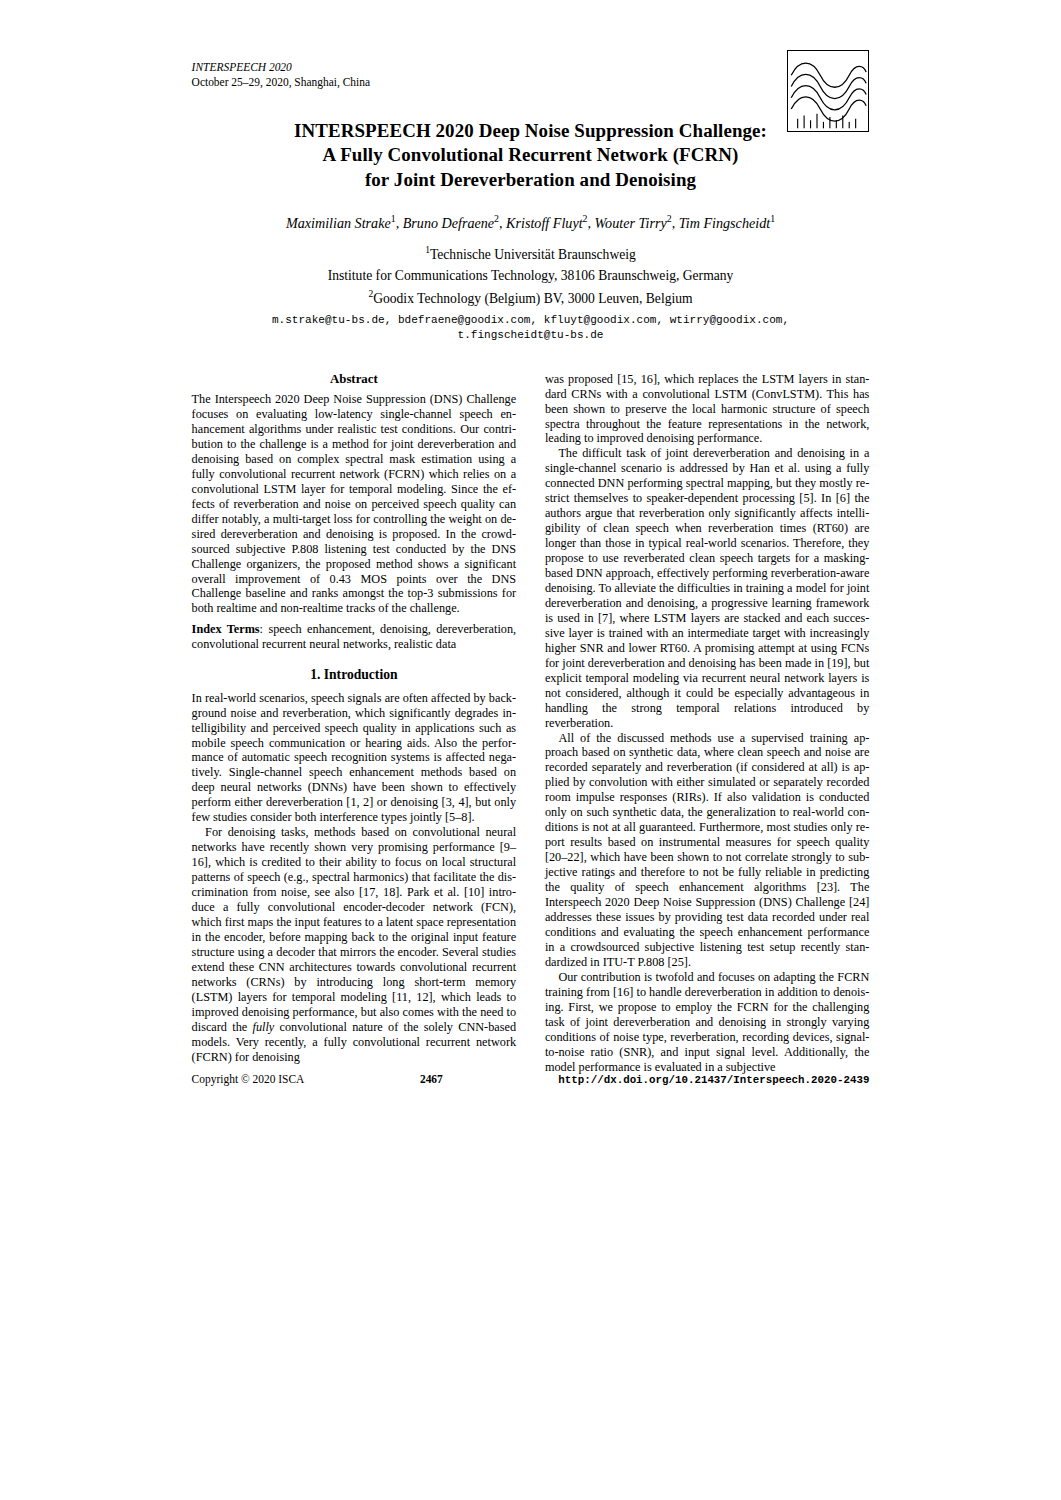INTERSPEECH 2020
October 25–29, 2020, Shanghai, China
INTERSPEECH 2020 Deep Noise Suppression Challenge:
A Fully Convolutional Recurrent Network (FCRN)
for Joint Dereverberation and Denoising
Maximilian Strake1, Bruno Defraene2, Kristoff Fluyt2, Wouter Tirry2, Tim Fingscheidt1
1Technische Universität Braunschweig
Institute for Communications Technology, 38106 Braunschweig, Germany
2Goodix Technology (Belgium) BV, 3000 Leuven, Belgium
m.strake@tu-bs.de, bdefraene@goodix.com, kfluyt@goodix.com, wtirry@goodix.com,
t.fingscheidt@tu-bs.de
Abstract
The Interspeech 2020 Deep Noise Suppression (DNS) Challenge focuses on evaluating low-latency single-channel speech enhancement algorithms under realistic test conditions. Our contribution to the challenge is a method for joint dereverberation and denoising based on complex spectral mask estimation using a fully convolutional recurrent network (FCRN) which relies on a convolutional LSTM layer for temporal modeling. Since the effects of reverberation and noise on perceived speech quality can differ notably, a multi-target loss for controlling the weight on desired dereverberation and denoising is proposed. In the crowdsourced subjective P.808 listening test conducted by the DNS Challenge organizers, the proposed method shows a significant overall improvement of 0.43 MOS points over the DNS Challenge baseline and ranks amongst the top-3 submissions for both realtime and non-realtime tracks of the challenge.
Index Terms: speech enhancement, denoising, dereverberation, convolutional recurrent neural networks, realistic data
1. Introduction
In real-world scenarios, speech signals are often affected by background noise and reverberation, which significantly degrades intelligibility and perceived speech quality in applications such as mobile speech communication or hearing aids. Also the performance of automatic speech recognition systems is affected negatively. Single-channel speech enhancement methods based on deep neural networks (DNNs) have been shown to effectively perform either dereverberation [1, 2] or denoising [3, 4], but only few studies consider both interference types jointly [5–8].
For denoising tasks, methods based on convolutional neural networks have recently shown very promising performance [9–16], which is credited to their ability to focus on local structural patterns of speech (e.g., spectral harmonics) that facilitate the discrimination from noise, see also [17, 18]. Park et al. [10] introduce a fully convolutional encoder-decoder network (FCN), which first maps the input features to a latent space representation in the encoder, before mapping back to the original input feature structure using a decoder that mirrors the encoder. Several studies extend these CNN architectures towards convolutional recurrent networks (CRNs) by introducing long short-term memory (LSTM) layers for temporal modeling [11, 12], which leads to improved denoising performance, but also comes with the need to discard the fully convolutional nature of the solely CNN-based models. Very recently, a fully convolutional recurrent network (FCRN) for denoising
was proposed [15, 16], which replaces the LSTM layers in standard CRNs with a convolutional LSTM (ConvLSTM). This has been shown to preserve the local harmonic structure of speech spectra throughout the feature representations in the network, leading to improved denoising performance.
The difficult task of joint dereverberation and denoising in a single-channel scenario is addressed by Han et al. using a fully connected DNN performing spectral mapping, but they mostly restrict themselves to speaker-dependent processing [5]. In [6] the authors argue that reverberation only significantly affects intelligibility of clean speech when reverberation times (RT60) are longer than those in typical real-world scenarios. Therefore, they propose to use reverberated clean speech targets for a masking-based DNN approach, effectively performing reverberation-aware denoising. To alleviate the difficulties in training a model for joint dereverberation and denoising, a progressive learning framework is used in [7], where LSTM layers are stacked and each successive layer is trained with an intermediate target with increasingly higher SNR and lower RT60. A promising attempt at using FCNs for joint dereverberation and denoising has been made in [19], but explicit temporal modeling via recurrent neural network layers is not considered, although it could be especially advantageous in handling the strong temporal relations introduced by reverberation.
All of the discussed methods use a supervised training approach based on synthetic data, where clean speech and noise are recorded separately and reverberation (if considered at all) is applied by convolution with either simulated or separately recorded room impulse responses (RIRs). If also validation is conducted only on such synthetic data, the generalization to real-world conditions is not at all guaranteed. Furthermore, most studies only report results based on instrumental measures for speech quality [20–22], which have been shown to not correlate strongly to subjective ratings and therefore to not be fully reliable in predicting the quality of speech enhancement algorithms [23]. The Interspeech 2020 Deep Noise Suppression (DNS) Challenge [24] addresses these issues by providing test data recorded under real conditions and evaluating the speech enhancement performance in a crowdsourced subjective listening test setup recently standardized in ITU-T P.808 [25].
Our contribution is twofold and focuses on adapting the FCRN training from [16] to handle dereverberation in addition to denoising. First, we propose to employ the FCRN for the challenging task of joint dereverberation and denoising in strongly varying conditions of noise type, reverberation, recording devices, signal-to-noise ratio (SNR), and input signal level. Additionally, the model performance is evaluated in a subjective
Copyright © 2020 ISCA
2467
http://dx.doi.org/10.21437/Interspeech.2020-2439